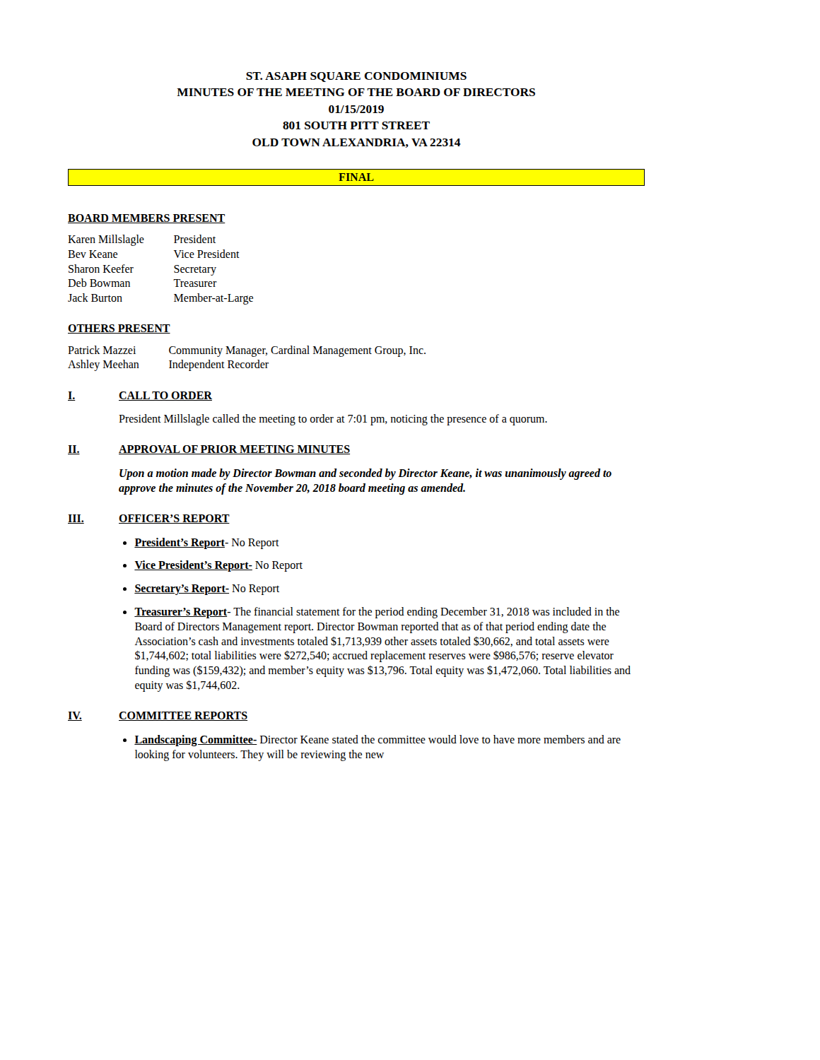ST. ASAPH SQUARE CONDOMINIUMS
MINUTES OF THE MEETING OF THE BOARD OF DIRECTORS
01/15/2019
801 SOUTH PITT STREET
OLD TOWN ALEXANDRIA, VA 22314
FINAL
BOARD MEMBERS PRESENT
| Karen Millslagle | President |
| Bev Keane | Vice President |
| Sharon Keefer | Secretary |
| Deb Bowman | Treasurer |
| Jack Burton | Member-at-Large |
OTHERS PRESENT
| Patrick Mazzei | Community Manager, Cardinal Management Group, Inc. |
| Ashley Meehan | Independent Recorder |
I. CALL TO ORDER
President Millslagle called the meeting to order at 7:01 pm, noticing the presence of a quorum.
II. APPROVAL OF PRIOR MEETING MINUTES
Upon a motion made by Director Bowman and seconded by Director Keane, it was unanimously agreed to approve the minutes of the November 20, 2018 board meeting as amended.
III. OFFICER’S REPORT
President’s Report- No Report
Vice President’s Report- No Report
Secretary’s Report- No Report
Treasurer’s Report- The financial statement for the period ending December 31, 2018 was included in the Board of Directors Management report. Director Bowman reported that as of that period ending date the Association’s cash and investments totaled $1,713,939 other assets totaled $30,662, and total assets were $1,744,602; total liabilities were $272,540; accrued replacement reserves were $986,576; reserve elevator funding was ($159,432); and member’s equity was $13,796. Total equity was $1,472,060. Total liabilities and equity was $1,744,602.
IV. COMMITTEE REPORTS
Landscaping Committee- Director Keane stated the committee would love to have more members and are looking for volunteers. They will be reviewing the new